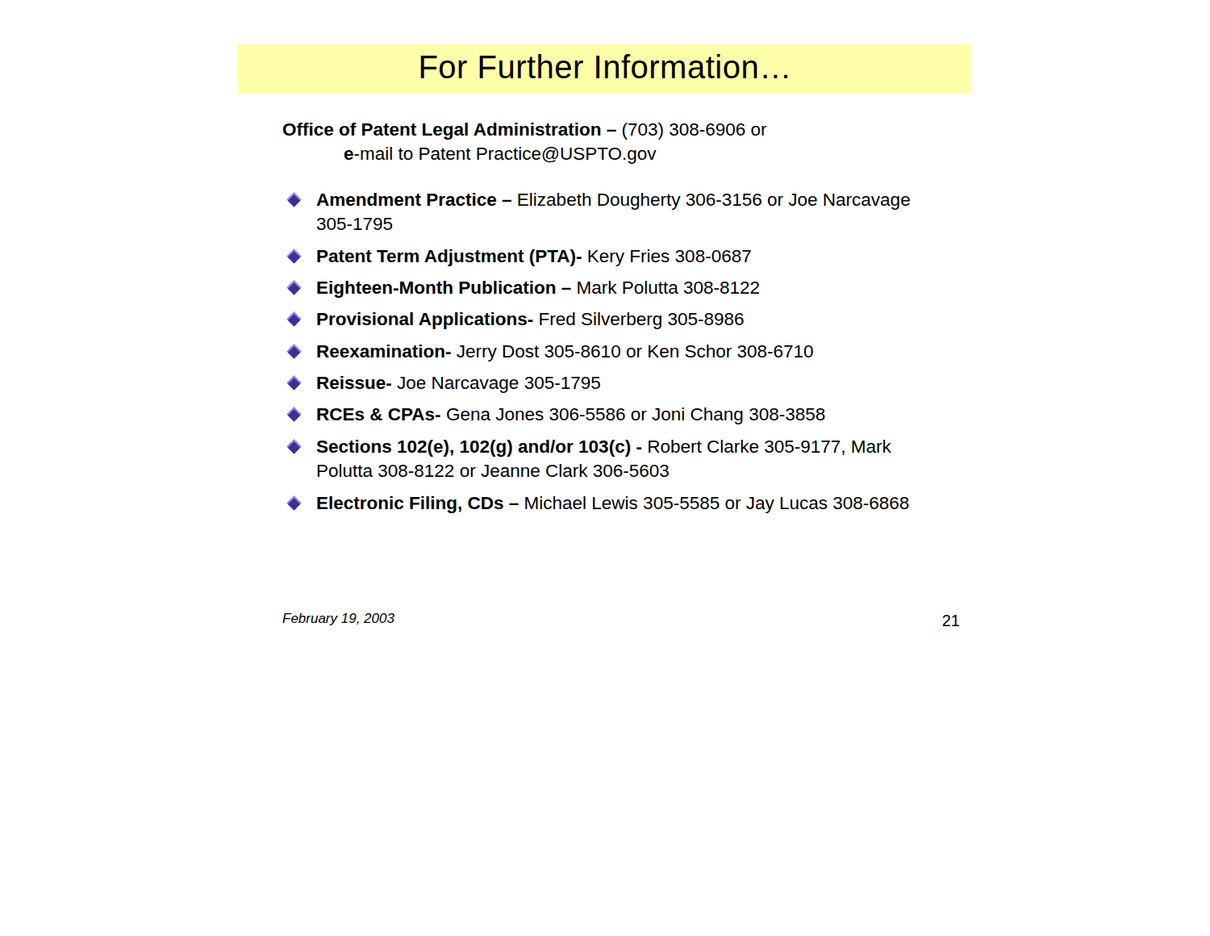For Further Information…
Office of Patent Legal Administration – (703) 308-6906 or e-mail to Patent Practice@USPTO.gov
Amendment Practice – Elizabeth Dougherty 306-3156 or Joe Narcavage 305-1795
Patent Term Adjustment (PTA)- Kery Fries 308-0687
Eighteen-Month Publication – Mark Polutta 308-8122
Provisional Applications- Fred Silverberg 305-8986
Reexamination- Jerry Dost 305-8610 or Ken Schor 308-6710
Reissue- Joe Narcavage 305-1795
RCEs & CPAs- Gena Jones 306-5586 or Joni Chang 308-3858
Sections 102(e), 102(g) and/or 103(c) - Robert Clarke 305-9177, Mark Polutta 308-8122 or Jeanne Clark 306-5603
Electronic Filing, CDs – Michael Lewis 305-5585 or Jay Lucas 308-6868
February 19, 2003
21